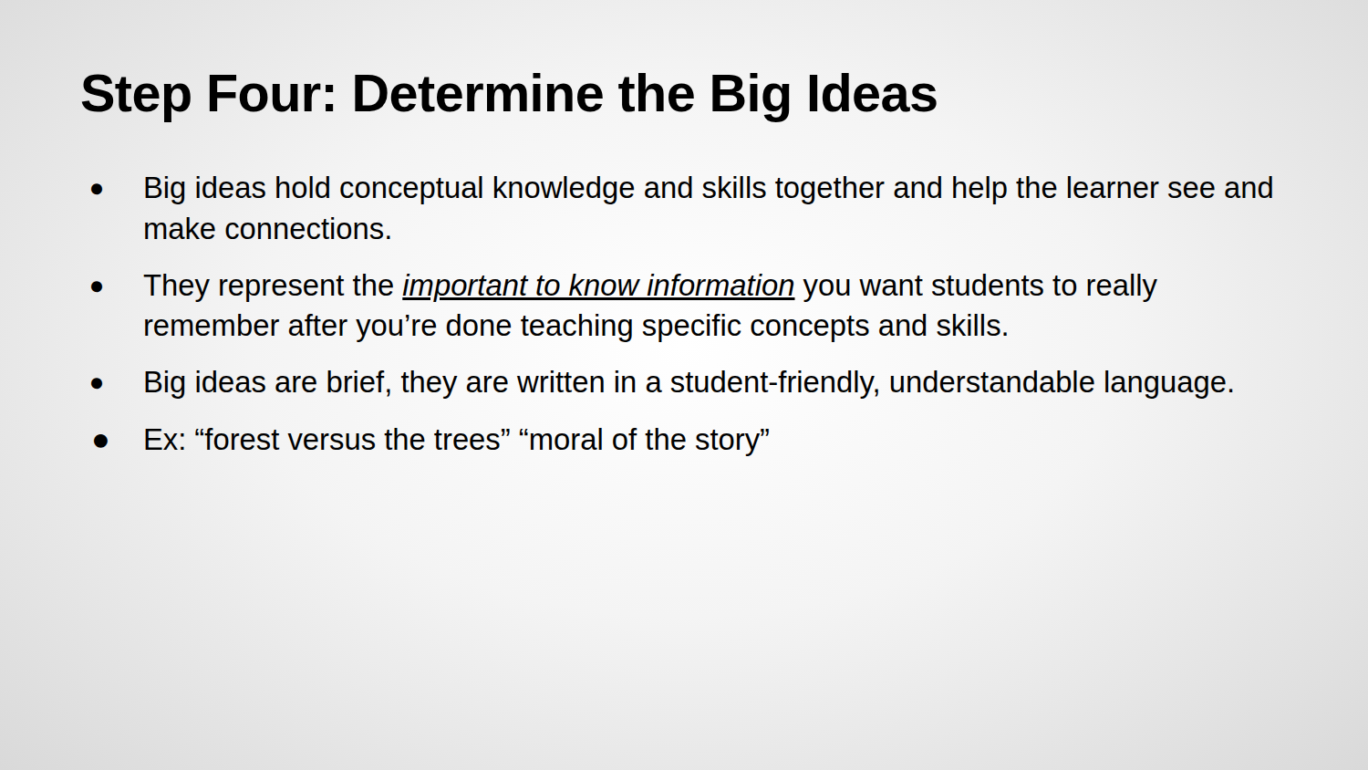Step Four: Determine the Big Ideas
Big ideas hold conceptual knowledge and skills together and help the learner see and make connections.
They represent the important to know information you want students to really remember after you’re done teaching specific concepts and skills.
Big ideas are brief, they are written in a student-friendly, understandable language.
Ex: “forest versus the trees” “moral of the story”